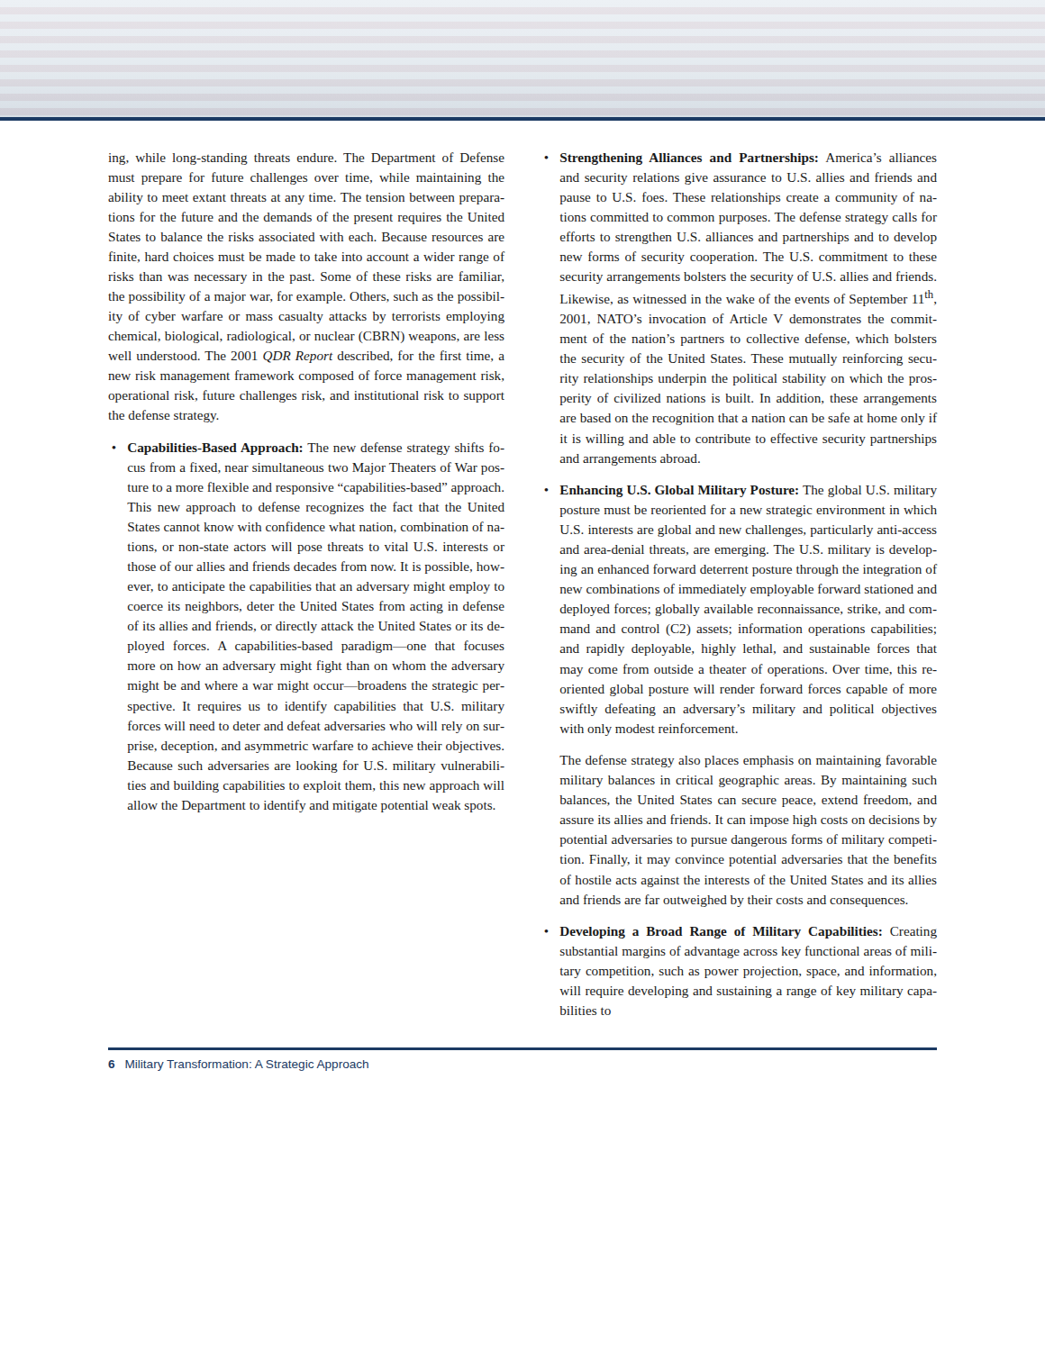ing, while long-standing threats endure. The Department of Defense must prepare for future challenges over time, while maintaining the ability to meet extant threats at any time. The tension between preparations for the future and the demands of the present requires the United States to balance the risks associated with each. Because resources are finite, hard choices must be made to take into account a wider range of risks than was necessary in the past. Some of these risks are familiar, the possibility of a major war, for example. Others, such as the possibility of cyber warfare or mass casualty attacks by terrorists employing chemical, biological, radiological, or nuclear (CBRN) weapons, are less well understood. The 2001 QDR Report described, for the first time, a new risk management framework composed of force management risk, operational risk, future challenges risk, and institutional risk to support the defense strategy.
Capabilities-Based Approach: The new defense strategy shifts focus from a fixed, near simultaneous two Major Theaters of War posture to a more flexible and responsive “capabilities-based” approach. This new approach to defense recognizes the fact that the United States cannot know with confidence what nation, combination of nations, or non-state actors will pose threats to vital U.S. interests or those of our allies and friends decades from now. It is possible, however, to anticipate the capabilities that an adversary might employ to coerce its neighbors, deter the United States from acting in defense of its allies and friends, or directly attack the United States or its deployed forces. A capabilities-based paradigm—one that focuses more on how an adversary might fight than on whom the adversary might be and where a war might occur—broadens the strategic perspective. It requires us to identify capabilities that U.S. military forces will need to deter and defeat adversaries who will rely on surprise, deception, and asymmetric warfare to achieve their objectives. Because such adversaries are looking for U.S. military vulnerabilities and building capabilities to exploit them, this new approach will allow the Department to identify and mitigate potential weak spots.
Strengthening Alliances and Partnerships: America’s alliances and security relations give assurance to U.S. allies and friends and pause to U.S. foes. These relationships create a community of nations committed to common purposes. The defense strategy calls for efforts to strengthen U.S. alliances and partnerships and to develop new forms of security cooperation. The U.S. commitment to these security arrangements bolsters the security of U.S. allies and friends. Likewise, as witnessed in the wake of the events of September 11th, 2001, NATO’s invocation of Article V demonstrates the commitment of the nation’s partners to collective defense, which bolsters the security of the United States. These mutually reinforcing security relationships underpin the political stability on which the prosperity of civilized nations is built. In addition, these arrangements are based on the recognition that a nation can be safe at home only if it is willing and able to contribute to effective security partnerships and arrangements abroad.
Enhancing U.S. Global Military Posture: The global U.S. military posture must be reoriented for a new strategic environment in which U.S. interests are global and new challenges, particularly anti-access and area-denial threats, are emerging. The U.S. military is developing an enhanced forward deterrent posture through the integration of new combinations of immediately employable forward stationed and deployed forces; globally available reconnaissance, strike, and command and control (C2) assets; information operations capabilities; and rapidly deployable, highly lethal, and sustainable forces that may come from outside a theater of operations. Over time, this reoriented global posture will render forward forces capable of more swiftly defeating an adversary’s military and political objectives with only modest reinforcement.
The defense strategy also places emphasis on maintaining favorable military balances in critical geographic areas. By maintaining such balances, the United States can secure peace, extend freedom, and assure its allies and friends. It can impose high costs on decisions by potential adversaries to pursue dangerous forms of military competition. Finally, it may convince potential adversaries that the benefits of hostile acts against the interests of the United States and its allies and friends are far outweighed by their costs and consequences.
Developing a Broad Range of Military Capabilities: Creating substantial margins of advantage across key functional areas of military competition, such as power projection, space, and information, will require developing and sustaining a range of key military capabilities to
6 Military Transformation: A Strategic Approach